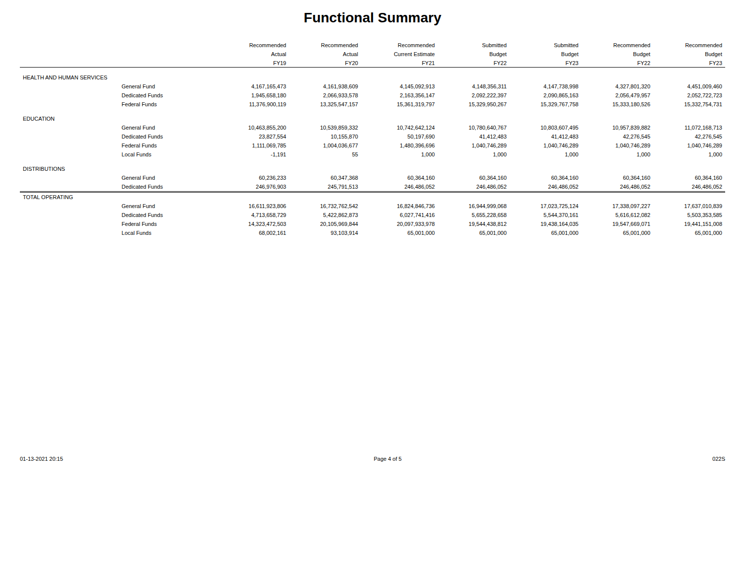Functional Summary
| | | Recommended | Recommended | Recommended | Submitted | Submitted | Recommended | Recommended |
| --- | --- | --- | --- | --- | --- | --- | --- | --- |
| | | Actual | Actual | Current Estimate | Budget | Budget | Budget | Budget |
| | | FY19 | FY20 | FY21 | FY22 | FY23 | FY22 | FY23 |
| HEALTH AND HUMAN SERVICES |
| | General Fund | 4,167,165,473 | 4,161,938,609 | 4,145,092,913 | 4,148,356,311 | 4,147,738,998 | 4,327,801,320 | 4,451,009,460 |
| | Dedicated Funds | 1,945,658,180 | 2,066,933,578 | 2,163,356,147 | 2,092,222,397 | 2,090,865,163 | 2,056,479,957 | 2,052,722,723 |
| | Federal Funds | 11,376,900,119 | 13,325,547,157 | 15,361,319,797 | 15,329,950,267 | 15,329,767,758 | 15,333,180,526 | 15,332,754,731 |
| EDUCATION |
| | General Fund | 10,463,855,200 | 10,539,859,332 | 10,742,642,124 | 10,780,640,767 | 10,803,607,495 | 10,957,839,882 | 11,072,168,713 |
| | Dedicated Funds | 23,827,554 | 10,155,870 | 50,197,690 | 41,412,483 | 41,412,483 | 42,276,545 | 42,276,545 |
| | Federal Funds | 1,111,069,785 | 1,004,036,677 | 1,480,396,696 | 1,040,746,289 | 1,040,746,289 | 1,040,746,289 | 1,040,746,289 |
| | Local Funds | -1,191 | 55 | 1,000 | 1,000 | 1,000 | 1,000 | 1,000 |
| DISTRIBUTIONS |
| | General Fund | 60,236,233 | 60,347,368 | 60,364,160 | 60,364,160 | 60,364,160 | 60,364,160 | 60,364,160 |
| | Dedicated Funds | 246,976,903 | 245,791,513 | 246,486,052 | 246,486,052 | 246,486,052 | 246,486,052 | 246,486,052 |
| TOTAL OPERATING |
| | General Fund | 16,611,923,806 | 16,732,762,542 | 16,824,846,736 | 16,944,999,068 | 17,023,725,124 | 17,338,097,227 | 17,637,010,839 |
| | Dedicated Funds | 4,713,658,729 | 5,422,862,873 | 6,027,741,416 | 5,655,228,658 | 5,544,370,161 | 5,616,612,082 | 5,503,353,585 |
| | Federal Funds | 14,323,472,503 | 20,105,969,844 | 20,097,933,978 | 19,544,438,812 | 19,438,164,035 | 19,547,669,071 | 19,441,151,008 |
| | Local Funds | 68,002,161 | 93,103,914 | 65,001,000 | 65,001,000 | 65,001,000 | 65,001,000 | 65,001,000 |
01-13-2021 20:15 Page 4 of 5 022S